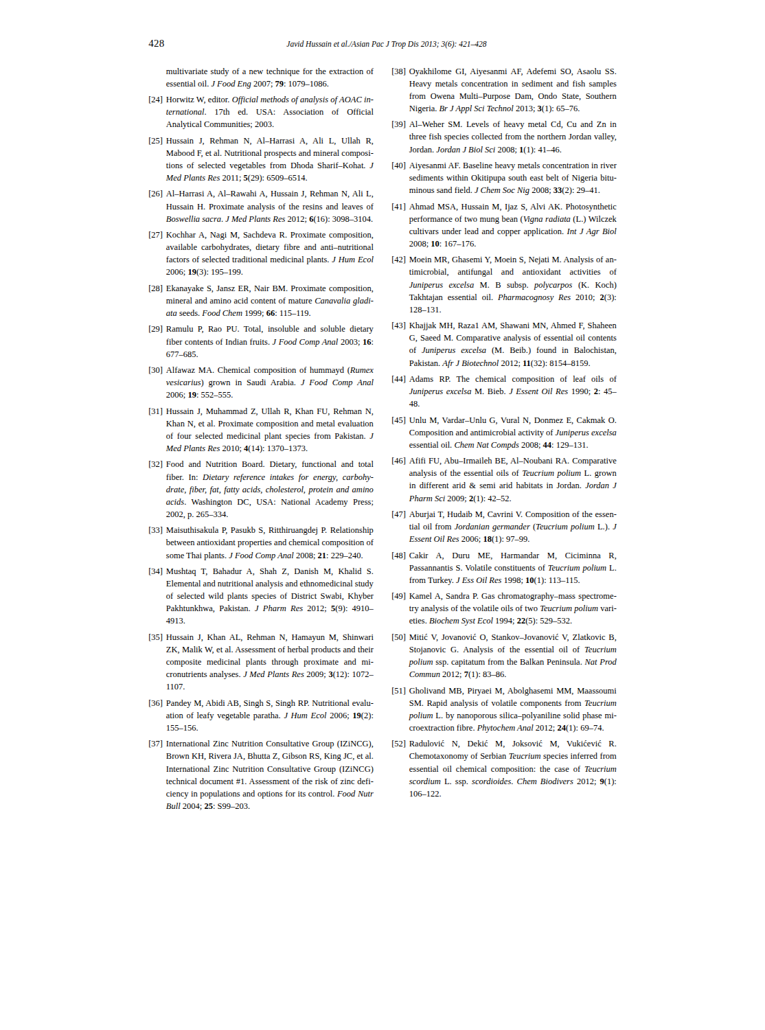428
Javid Hussain et al./Asian Pac J Trop Dis 2013; 3(6): 421–428
multivariate study of a new technique for the extraction of essential oil. J Food Eng 2007; 79: 1079–1086.
[24] Horwitz W, editor. Official methods of analysis of AOAC international. 17th ed. USA: Association of Official Analytical Communities; 2003.
[25] Hussain J, Rehman N, Al–Harrasi A, Ali L, Ullah R, Mabood F, et al. Nutritional prospects and mineral compositions of selected vegetables from Dhoda Sharif–Kohat. J Med Plants Res 2011; 5(29): 6509–6514.
[26] Al–Harrasi A, Al–Rawahi A, Hussain J, Rehman N, Ali L, Hussain H. Proximate analysis of the resins and leaves of Boswellia sacra. J Med Plants Res 2012; 6(16): 3098–3104.
[27] Kochhar A, Nagi M, Sachdeva R. Proximate composition, available carbohydrates, dietary fibre and anti–nutritional factors of selected traditional medicinal plants. J Hum Ecol 2006; 19(3): 195–199.
[28] Ekanayake S, Jansz ER, Nair BM. Proximate composition, mineral and amino acid content of mature Canavalia gladiata seeds. Food Chem 1999; 66: 115–119.
[29] Ramulu P, Rao PU. Total, insoluble and soluble dietary fiber contents of Indian fruits. J Food Comp Anal 2003; 16: 677–685.
[30] Alfawaz MA. Chemical composition of hummayd (Rumex vesicarius) grown in Saudi Arabia. J Food Comp Anal 2006; 19: 552–555.
[31] Hussain J, Muhammad Z, Ullah R, Khan FU, Rehman N, Khan N, et al. Proximate composition and metal evaluation of four selected medicinal plant species from Pakistan. J Med Plants Res 2010; 4(14): 1370–1373.
[32] Food and Nutrition Board. Dietary, functional and total fiber. In: Dietary reference intakes for energy, carbohydrate, fiber, fat, fatty acids, cholesterol, protein and amino acids. Washington DC, USA: National Academy Press; 2002, p. 265–334.
[33] Maisuthisakula P, Pasukb S, Ritthiruangdej P. Relationship between antioxidant properties and chemical composition of some Thai plants. J Food Comp Anal 2008; 21: 229–240.
[34] Mushtaq T, Bahadur A, Shah Z, Danish M, Khalid S. Elemental and nutritional analysis and ethnomedicinal study of selected wild plants species of District Swabi, Khyber Pakhtunkhwa, Pakistan. J Pharm Res 2012; 5(9): 4910–4913.
[35] Hussain J, Khan AL, Rehman N, Hamayun M, Shinwari ZK, Malik W, et al. Assessment of herbal products and their composite medicinal plants through proximate and micronutrients analyses. J Med Plants Res 2009; 3(12): 1072–1107.
[36] Pandey M, Abidi AB, Singh S, Singh RP. Nutritional evaluation of leafy vegetable paratha. J Hum Ecol 2006; 19(2): 155–156.
[37] International Zinc Nutrition Consultative Group (IZiNCG), Brown KH, Rivera JA, Bhutta Z, Gibson RS, King JC, et al. International Zinc Nutrition Consultative Group (IZiNCG) technical document #1. Assessment of the risk of zinc deficiency in populations and options for its control. Food Nutr Bull 2004; 25: S99–203.
[38] Oyakhilome GI, Aiyesanmi AF, Adefemi SO, Asaolu SS. Heavy metals concentration in sediment and fish samples from Owena Multi–Purpose Dam, Ondo State, Southern Nigeria. Br J Appl Sci Technol 2013; 3(1): 65–76.
[39] Al–Weher SM. Levels of heavy metal Cd, Cu and Zn in three fish species collected from the northern Jordan valley, Jordan. Jordan J Biol Sci 2008; 1(1): 41–46.
[40] Aiyesanmi AF. Baseline heavy metals concentration in river sediments within Okitipupa south east belt of Nigeria bituminous sand field. J Chem Soc Nig 2008; 33(2): 29–41.
[41] Ahmad MSA, Hussain M, Ijaz S, Alvi AK. Photosynthetic performance of two mung bean (Vigna radiata (L.) Wilczek cultivars under lead and copper application. Int J Agr Biol 2008; 10: 167–176.
[42] Moein MR, Ghasemi Y, Moein S, Nejati M. Analysis of antimicrobial, antifungal and antioxidant activities of Juniperus excelsa M. B subsp. polycarpos (K. Koch) Takhtajan essential oil. Pharmacognosy Res 2010; 2(3): 128–131.
[43] Khajjak MH, Raza1 AM, Shawani MN, Ahmed F, Shaheen G, Saeed M. Comparative analysis of essential oil contents of Juniperus excelsa (M. Beib.) found in Balochistan, Pakistan. Afr J Biotechnol 2012; 11(32): 8154–8159.
[44] Adams RP. The chemical composition of leaf oils of Juniperus excelsa M. Bieb. J Essent Oil Res 1990; 2: 45–48.
[45] Unlu M, Vardar–Unlu G, Vural N, Donmez E, Cakmak O. Composition and antimicrobial activity of Juniperus excelsa essential oil. Chem Nat Compds 2008; 44: 129–131.
[46] Afifi FU, Abu–Irmaileh BE, Al–Noubani RA. Comparative analysis of the essential oils of Teucrium polium L. grown in different arid & semi arid habitats in Jordan. Jordan J Pharm Sci 2009; 2(1): 42–52.
[47] Aburjai T, Hudaib M, Cavrini V. Composition of the essential oil from Jordanian germander (Teucrium polium L.). J Essent Oil Res 2006; 18(1): 97–99.
[48] Cakir A, Duru ME, Harmandar M, Ciciminna R, Passannantis S. Volatile constituents of Teucrium polium L. from Turkey. J Ess Oil Res 1998; 10(1): 113–115.
[49] Kamel A, Sandra P. Gas chromatography–mass spectrometry analysis of the volatile oils of two Teucrium polium varieties. Biochem Syst Ecol 1994; 22(5): 529–532.
[50] Mitić V, Jovanović O, Stankov–Jovanović V, Zlatkovic B, Stojanovic G. Analysis of the essential oil of Teucrium polium ssp. capitatum from the Balkan Peninsula. Nat Prod Commun 2012; 7(1): 83–86.
[51] Gholivand MB, Piryaei M, Abolghasemi MM, Maassoumi SM. Rapid analysis of volatile components from Teucrium polium L. by nanoporous silica–polyaniline solid phase microextraction fibre. Phytochem Anal 2012; 24(1): 69–74.
[52] Radulović N, Dekić M, Joksović M, Vukićević R. Chemotaxonomy of Serbian Teucrium species inferred from essential oil chemical composition: the case of Teucrium scordium L. ssp. scordioides. Chem Biodivers 2012; 9(1): 106–122.